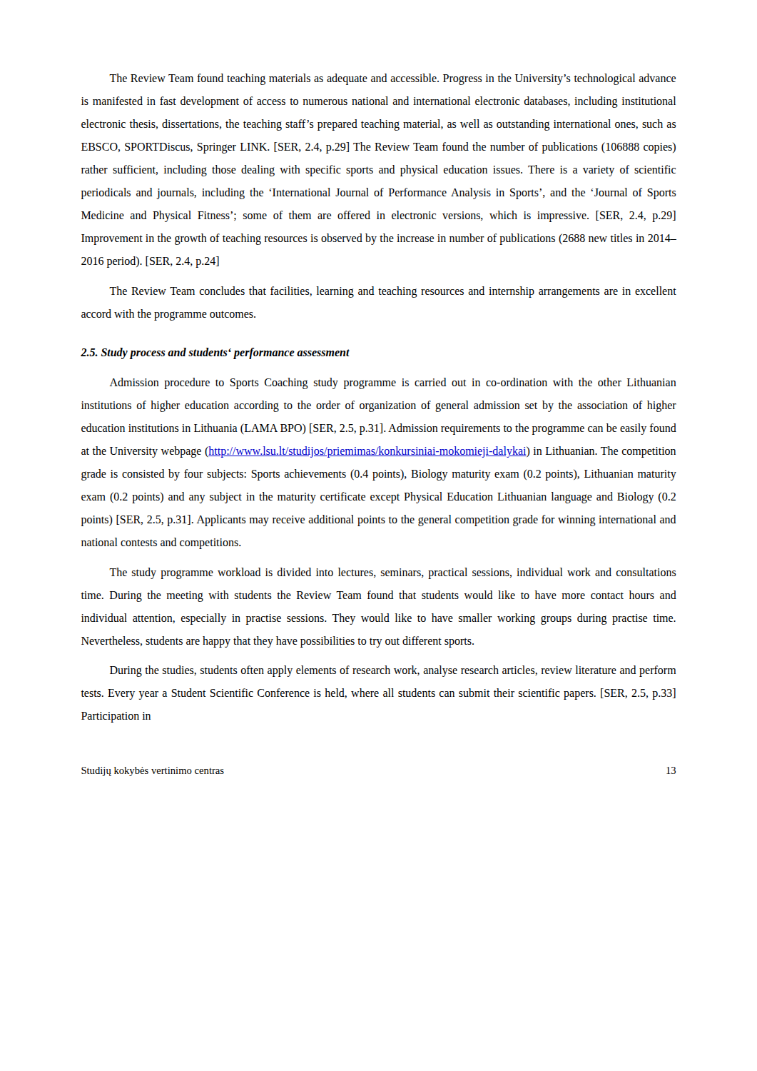The Review Team found teaching materials as adequate and accessible. Progress in the University’s technological advance is manifested in fast development of access to numerous national and international electronic databases, including institutional electronic thesis, dissertations, the teaching staff’s prepared teaching material, as well as outstanding international ones, such as EBSCO, SPORTDiscus, Springer LINK. [SER, 2.4, p.29] The Review Team found the number of publications (106888 copies) rather sufficient, including those dealing with specific sports and physical education issues. There is a variety of scientific periodicals and journals, including the ‘International Journal of Performance Analysis in Sports’, and the ‘Journal of Sports Medicine and Physical Fitness’; some of them are offered in electronic versions, which is impressive. [SER, 2.4, p.29] Improvement in the growth of teaching resources is observed by the increase in number of publications (2688 new titles in 2014–2016 period). [SER, 2.4, p.24]
The Review Team concludes that facilities, learning and teaching resources and internship arrangements are in excellent accord with the programme outcomes.
2.5. Study process and students‘ performance assessment
Admission procedure to Sports Coaching study programme is carried out in co-ordination with the other Lithuanian institutions of higher education according to the order of organization of general admission set by the association of higher education institutions in Lithuania (LAMA BPO) [SER, 2.5, p.31]. Admission requirements to the programme can be easily found at the University webpage (http://www.lsu.lt/studijos/priemimas/konkursiniai-mokomieji-dalykai) in Lithuanian. The competition grade is consisted by four subjects: Sports achievements (0.4 points), Biology maturity exam (0.2 points), Lithuanian maturity exam (0.2 points) and any subject in the maturity certificate except Physical Education Lithuanian language and Biology (0.2 points) [SER, 2.5, p.31]. Applicants may receive additional points to the general competition grade for winning international and national contests and competitions.
The study programme workload is divided into lectures, seminars, practical sessions, individual work and consultations time. During the meeting with students the Review Team found that students would like to have more contact hours and individual attention, especially in practise sessions. They would like to have smaller working groups during practise time. Nevertheless, students are happy that they have possibilities to try out different sports.
During the studies, students often apply elements of research work, analyse research articles, review literature and perform tests. Every year a Student Scientific Conference is held, where all students can submit their scientific papers. [SER, 2.5, p.33] Participation in
Studijų kokybės vertinimo centras
13